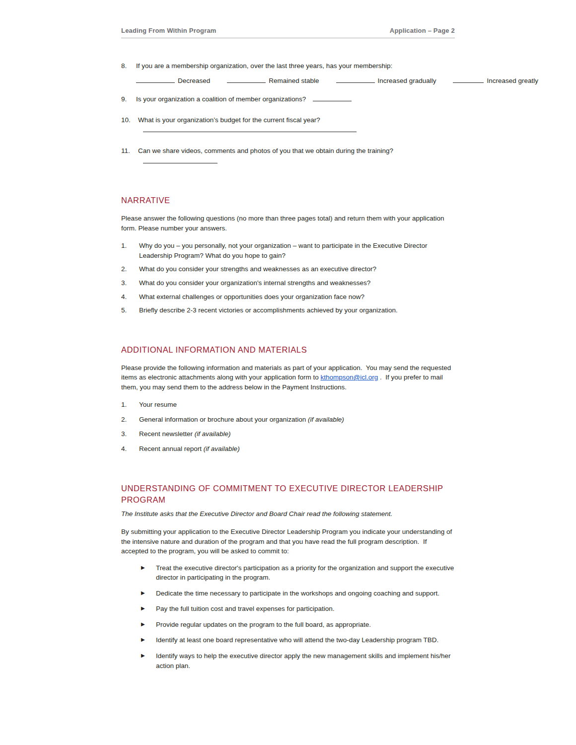Leading From Within Program
Application – Page 2
8.
If you are a membership organization, over the last three years, has your membership:
Decreased
Remained stable
Increased gradually
Increased greatly
9.
Is your organization a coalition of member organizations?
10.
What is your organization’s budget for the current fiscal year?
11.
Can we share videos, comments and photos of you that we obtain during the training?
NARRATIVE
Please answer the following questions (no more than three pages total) and return them with your application form. Please number your answers.
Why do you – you personally, not your organization – want to participate in the Executive Director Leadership Program? What do you hope to gain?
What do you consider your strengths and weaknesses as an executive director?
What do you consider your organization's internal strengths and weaknesses?
What external challenges or opportunities does your organization face now?
Briefly describe 2-3 recent victories or accomplishments achieved by your organization.
ADDITIONAL INFORMATION AND MATERIALS
Please provide the following information and materials as part of your application. You may send the requested items as electronic attachments along with your application form to kthompson@icl.org . If you prefer to mail them, you may send them to the address below in the Payment Instructions.
Your resume
General information or brochure about your organization (if available)
Recent newsletter (if available)
Recent annual report (if available)
UNDERSTANDING OF COMMITMENT TO EXECUTIVE DIRECTOR LEADERSHIP PROGRAM
The Institute asks that the Executive Director and Board Chair read the following statement.
By submitting your application to the Executive Director Leadership Program you indicate your understanding of the intensive nature and duration of the program and that you have read the full program description. If accepted to the program, you will be asked to commit to:
Treat the executive director's participation as a priority for the organization and support the executive director in participating in the program.
Dedicate the time necessary to participate in the workshops and ongoing coaching and support.
Pay the full tuition cost and travel expenses for participation.
Provide regular updates on the program to the full board, as appropriate.
Identify at least one board representative who will attend the two-day Leadership program TBD.
Identify ways to help the executive director apply the new management skills and implement his/her action plan.